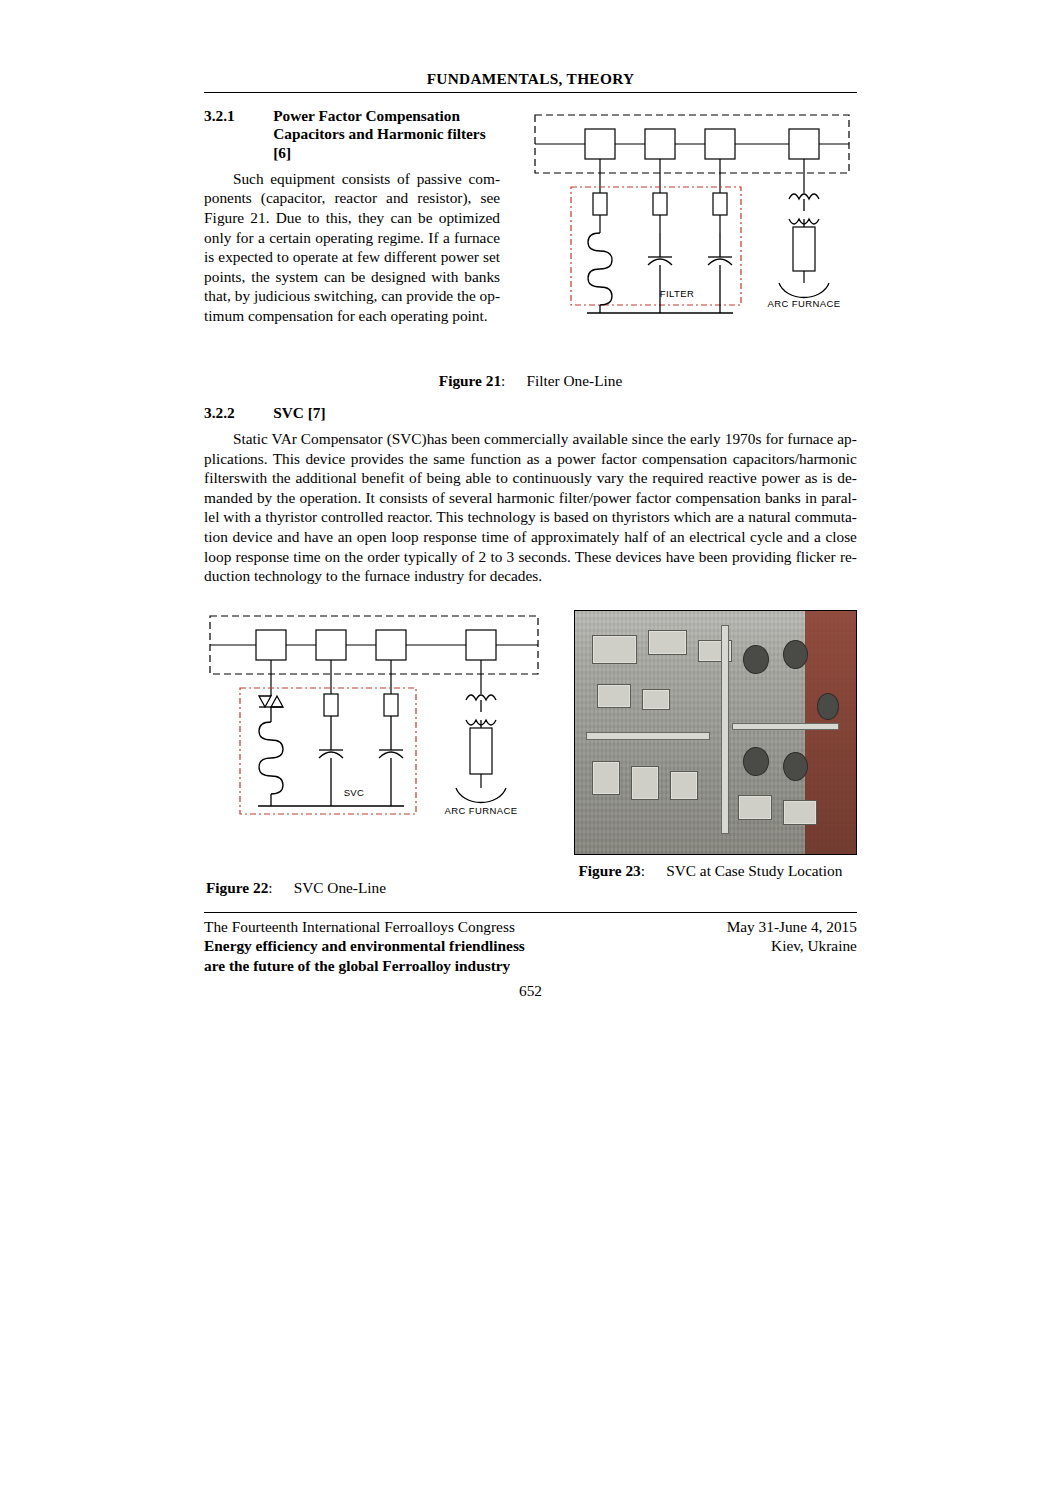FUNDAMENTALS, THEORY
3.2.1 Power Factor Compensation Capacitors and Harmonic filters [6]
Such equipment consists of passive components (capacitor, reactor and resistor), see Figure 21. Due to this, they can be optimized only for a certain operating regime. If a furnace is expected to operate at few different power set points, the system can be designed with banks that, by judicious switching, can provide the optimum compensation for each operating point.
FILTER ARC FURNACE
Figure 21: Filter One-Line
3.2.2 SVC [7]
Static VAr Compensator (SVC)has been commercially available since the early 1970s for furnace applications. This device provides the same function as a power factor compensation capacitors/harmonic filterswith the additional benefit of being able to continuously vary the required reactive power as is demanded by the operation. It consists of several harmonic filter/power factor compensation banks in parallel with a thyristor controlled reactor. This technology is based on thyristors which are a natural commutation device and have an open loop response time of approximately half of an electrical cycle and a close loop response time on the order typically of 2 to 3 seconds. These devices have been providing flicker reduction technology to the furnace industry for decades.
SVC ARC FURNACE
Figure 22: SVC One-Line
Figure 23: SVC at Case Study Location
The Fourteenth International Ferroalloys Congress
Energy efficiency and environmental friendliness
are the future of the global Ferroalloy industry
May 31-June 4, 2015
Kiev, Ukraine
652